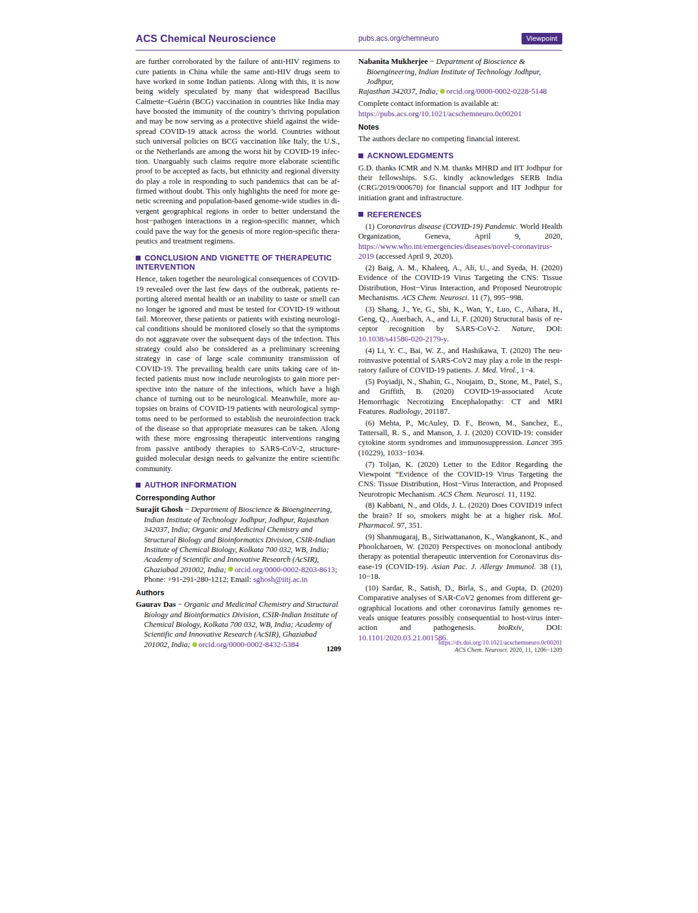ACS Chemical Neuroscience
pubs.acs.org/chemneuro
Viewpoint
are further corroborated by the failure of anti-HIV regimens to cure patients in China while the same anti-HIV drugs seem to have worked in some Indian patients. Along with this, it is now being widely speculated by many that widespread Bacillus Calmette−Guérin (BCG) vaccination in countries like India may have boosted the immunity of the country’s thriving population and may be now serving as a protective shield against the widespread COVID-19 attack across the world. Countries without such universal policies on BCG vaccination like Italy, the U.S., or the Netherlands are among the worst hit by COVID-19 infection. Unarguably such claims require more elaborate scientific proof to be accepted as facts, but ethnicity and regional diversity do play a role in responding to such pandemics that can be affirmed without doubt. This only highlights the need for more genetic screening and population-based genome-wide studies in divergent geographical regions in order to better understand the host−pathogen interactions in a region-specific manner, which could pave the way for the genesis of more region-specific therapeutics and treatment regimens.
CONCLUSION AND VIGNETTE OF THERAPEUTIC INTERVENTION
Hence, taken together the neurological consequences of COVID-19 revealed over the last few days of the outbreak, patients reporting altered mental health or an inability to taste or smell can no longer be ignored and must be tested for COVID-19 without fail. Moreover, these patients or patients with existing neurological conditions should be monitored closely so that the symptoms do not aggravate over the subsequent days of the infection. This strategy could also be considered as a preliminary screening strategy in case of large scale community transmission of COVID-19. The prevailing health care units taking care of infected patients must now include neurologists to gain more perspective into the nature of the infections, which have a high chance of turning out to be neurological. Meanwhile, more autopsies on brains of COVID-19 patients with neurological symptoms need to be performed to establish the neuroinfection track of the disease so that appropriate measures can be taken. Along with these more engrossing therapeutic interventions ranging from passive antibody therapies to SARS-CoV-2, structure-guided molecular design needs to galvanize the entire scientific community.
AUTHOR INFORMATION
Corresponding Author
Surajit Ghosh − Department of Bioscience & Bioengineering, Indian Institute of Technology Jodhpur, Jodhpur, Rajasthan 342037, India; Organic and Medicinal Chemistry and Structural Biology and Bioinformatics Division, CSIR-Indian Institute of Chemical Biology, Kolkata 700 032, WB, India; Academy of Scientific and Innovative Research (AcSIR), Ghaziabad 201002, India; orcid.org/0000-0002-8203-8613; Phone: +91-291-280-1212; Email: sghosh@iitj.ac.in
Authors
Gaurav Das − Organic and Medicinal Chemistry and Structural Biology and Bioinformatics Division, CSIR-Indian Institute of Chemical Biology, Kolkata 700 032, WB, India; Academy of Scientific and Innovative Research (AcSIR), Ghaziabad 201002, India; orcid.org/0000-0002-8432-5384
Nabanita Mukherjee − Department of Bioscience & Bioengineering, Indian Institute of Technology Jodhpur, Jodhpur,
Rajasthan 342037, India; orcid.org/0000-0002-0228-5148
Complete contact information is available at:
https://pubs.acs.org/10.1021/acschemneuro.0c00201
Notes
The authors declare no competing financial interest.
ACKNOWLEDGMENTS
G.D. thanks ICMR and N.M. thanks MHRD and IIT Jodhpur for their fellowships. S.G. kindly acknowledges SERB India (CRG/2019/000670) for financial support and IIT Jodhpur for initiation grant and infrastructure.
REFERENCES
(1) Coronavirus disease (COVID-19) Pandemic. World Health Organization, Geneva, April 9, 2020, https://www.who.int/emergencies/diseases/novel-coronavirus-2019 (accessed April 9, 2020).
(2) Baig, A. M., Khaleeq, A., Ali, U., and Syeda, H. (2020) Evidence of the COVID-19 Virus Targeting the CNS: Tissue Distribution, Host−Virus Interaction, and Proposed Neurotropic Mechanisms. ACS Chem. Neurosci. 11 (7), 995−998.
(3) Shang, J., Ye, G., Shi, K., Wan, Y., Luo, C., Aihara, H., Geng, Q., Auerbach, A., and Li, F. (2020) Structural basis of receptor recognition by SARS-CoV-2. Nature, DOI: 10.1038/s41586-020-2179-y.
(4) Li, Y. C., Bai, W. Z., and Hashikawa, T. (2020) The neuroinvasive potential of SARS-CoV2 may play a role in the respiratory failure of COVID-19 patients. J. Med. Virol., 1−4.
(5) Poyiadji, N., Shahin, G., Noujaim, D., Stone, M., Patel, S., and Griffith, B. (2020) COVID-19-associated Acute Hemorrhagic Necrotizing Encephalopathy: CT and MRI Features. Radiology, 201187.
(6) Mehta, P., McAuley, D. F., Brown, M., Sanchez, E., Tattersall, R. S., and Manson, J. J. (2020) COVID-19: consider cytokine storm syndromes and immunosuppression. Lancet 395 (10229), 1033−1034.
(7) Toljan, K. (2020) Letter to the Editor Regarding the Viewpoint “Evidence of the COVID-19 Virus Targeting the CNS: Tissue Distribution, Host−Virus Interaction, and Proposed Neurotropic Mechanism. ACS Chem. Neurosci. 11, 1192.
(8) Kabbani, N., and Olds, J. L. (2020) Does COVID19 infect the brain? If so, smokers might be at a higher risk. Mol. Pharmacol. 97, 351.
(9) Shanmugaraj, B., Siriwattananon, K., Wangkanont, K., and Phoolcharoen, W. (2020) Perspectives on monoclonal antibody therapy as potential therapeutic intervention for Coronavirus disease-19 (COVID-19). Asian Pac. J. Allergy Immunol. 38 (1), 10−18.
(10) Sardar, R., Satish, D., Birla, S., and Gupta, D. (2020) Comparative analyses of SAR-CoV2 genomes from different geographical locations and other coronavirus family genomes reveals unique features possibly consequential to host-virus interaction and pathogenesis. bioRxiv, DOI: 10.1101/2020.03.21.001586.
1209
https://dx.doi.org/10.1021/acschemneuro.0c00201
ACS Chem. Neurosci. 2020, 11, 1206−1209